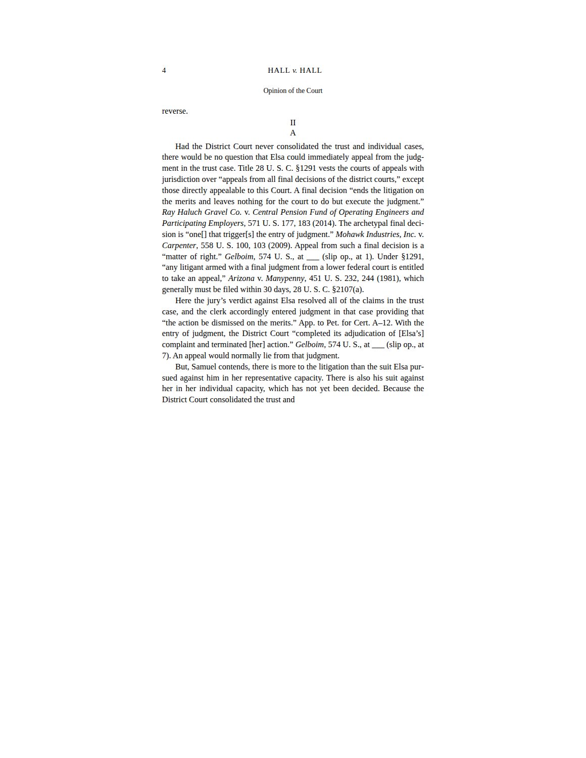4 HALL v. HALL
Opinion of the Court
reverse.
II
A
Had the District Court never consolidated the trust and individual cases, there would be no question that Elsa could immediately appeal from the judgment in the trust case. Title 28 U. S. C. §1291 vests the courts of appeals with jurisdiction over “appeals from all final decisions of the district courts,” except those directly appealable to this Court. A final decision “ends the litigation on the merits and leaves nothing for the court to do but execute the judgment.” Ray Haluch Gravel Co. v. Central Pension Fund of Operating Engineers and Participating Employers, 571 U. S. 177, 183 (2014). The archetypal final decision is “one[] that trigger[s] the entry of judgment.” Mohawk Industries, Inc. v. Carpenter, 558 U. S. 100, 103 (2009). Appeal from such a final decision is a “matter of right.” Gelboim, 574 U. S., at ___ (slip op., at 1). Under §1291, “any litigant armed with a final judgment from a lower federal court is entitled to take an appeal,” Arizona v. Manypenny, 451 U. S. 232, 244 (1981), which generally must be filed within 30 days, 28 U. S. C. §2107(a).
Here the jury’s verdict against Elsa resolved all of the claims in the trust case, and the clerk accordingly entered judgment in that case providing that “the action be dismissed on the merits.” App. to Pet. for Cert. A–12. With the entry of judgment, the District Court “completed its adjudication of [Elsa’s] complaint and terminated [her] action.” Gelboim, 574 U. S., at ___ (slip op., at 7). An appeal would normally lie from that judgment.
But, Samuel contends, there is more to the litigation than the suit Elsa pursued against him in her representative capacity. There is also his suit against her in her individual capacity, which has not yet been decided. Because the District Court consolidated the trust and